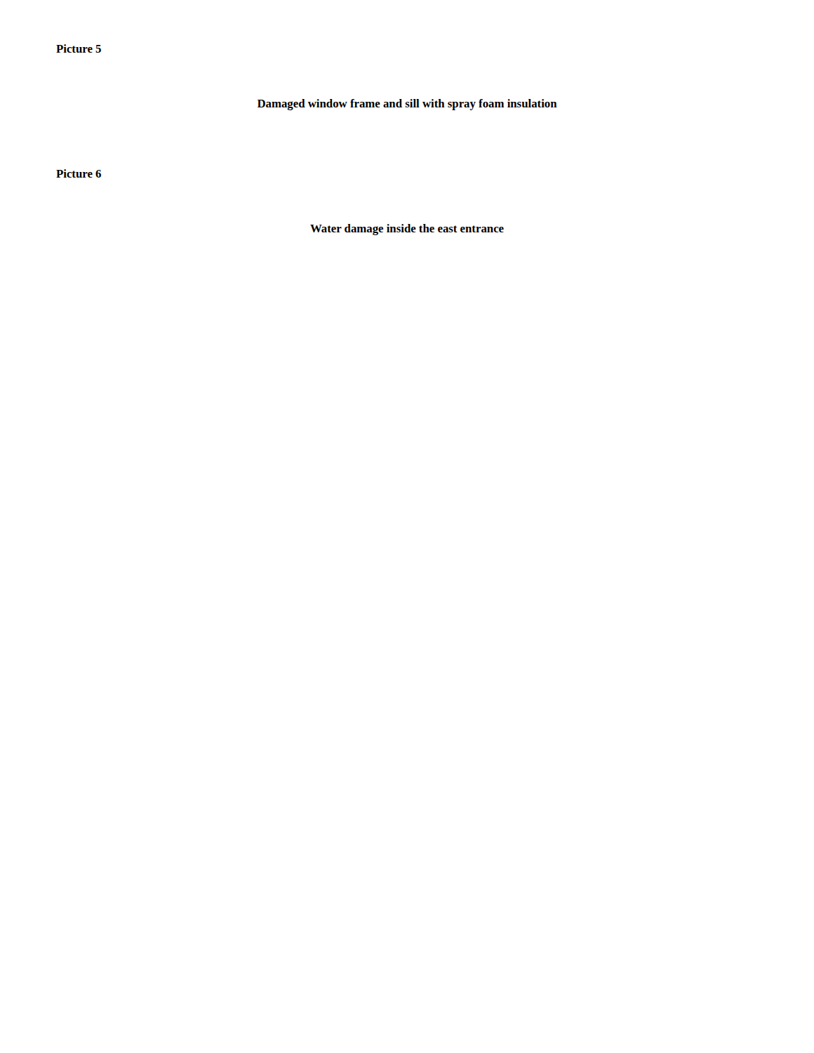Picture 5
Damaged window frame and sill with spray foam insulation
Picture 6
Water damage inside the east entrance